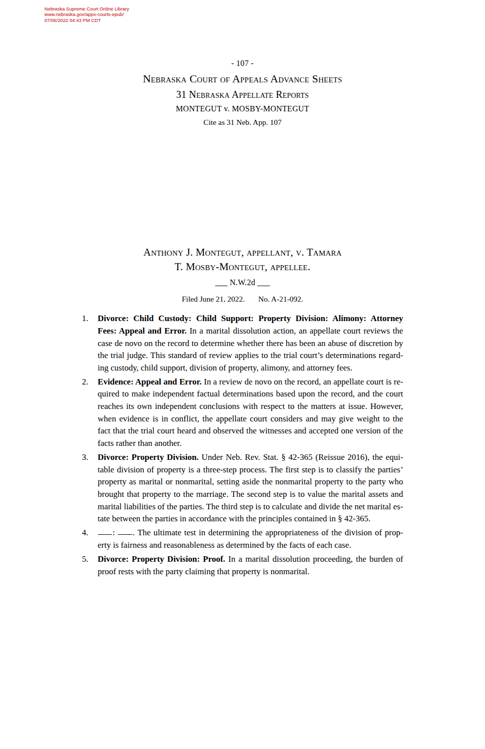Nebraska Supreme Court Online Library
www.nebraska.gov/apps-courts-epub/
07/06/2022 04:43 PM CDT
- 107 -
Nebraska Court of Appeals Advance Sheets
31 Nebraska Appellate Reports
MONTEGUT v. MOSBY-MONTEGUT
Cite as 31 Neb. App. 107
Anthony J. Montegut, appellant, v. Tamara
T. Mosby-Montegut, appellee.
___ N.W.2d ___
Filed June 21, 2022. No. A-21-092.
Divorce: Child Custody: Child Support: Property Division: Alimony: Attorney Fees: Appeal and Error. In a marital dissolution action, an appellate court reviews the case de novo on the record to determine whether there has been an abuse of discretion by the trial judge. This standard of review applies to the trial court’s determinations regarding custody, child support, division of property, alimony, and attorney fees.
Evidence: Appeal and Error. In a review de novo on the record, an appellate court is required to make independent factual determinations based upon the record, and the court reaches its own independent conclusions with respect to the matters at issue. However, when evidence is in conflict, the appellate court considers and may give weight to the fact that the trial court heard and observed the witnesses and accepted one version of the facts rather than another.
Divorce: Property Division. Under Neb. Rev. Stat. § 42-365 (Reissue 2016), the equitable division of property is a three-step process. The first step is to classify the parties’ property as marital or nonmarital, setting aside the nonmarital property to the party who brought that property to the marriage. The second step is to value the marital assets and marital liabilities of the parties. The third step is to calculate and divide the net marital estate between the parties in accordance with the principles contained in § 42-365.
: . The ultimate test in determining the appropriateness of the division of property is fairness and reasonableness as determined by the facts of each case.
Divorce: Property Division: Proof. In a marital dissolution proceeding, the burden of proof rests with the party claiming that property is nonmarital.